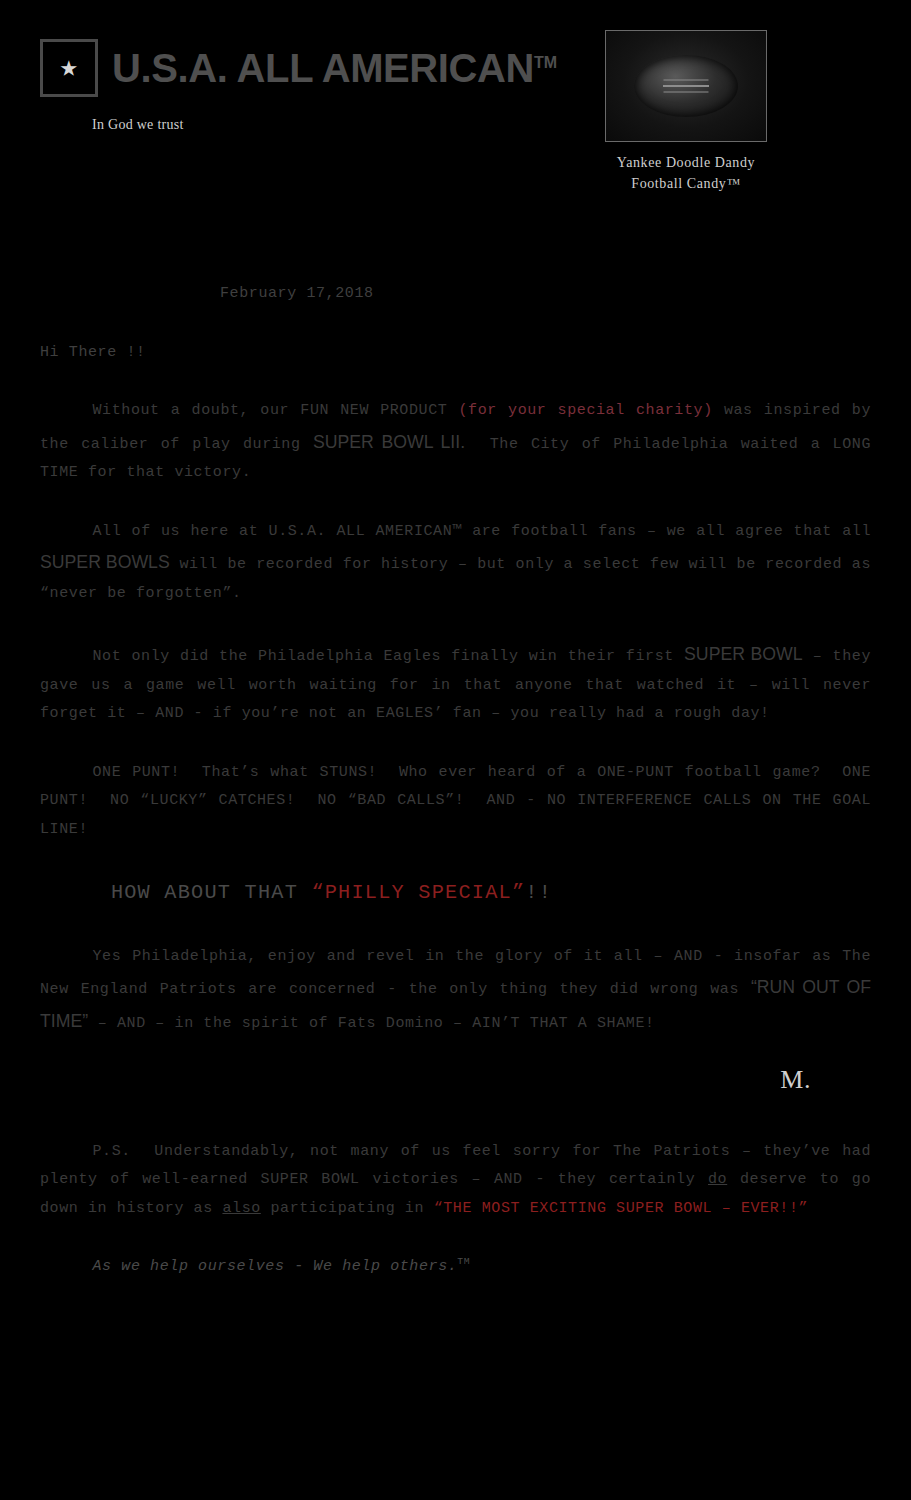★
U.S.A. ALL AMERICANTM
In God we trust
Yankee Doodle Dandy
Football Candy™
February 17,2018
Hi There !!
Without a doubt, our FUN NEW PRODUCT (for your special charity) was inspired by the caliber of play during SUPER BOWL LII. The City of Philadelphia waited a LONG TIME for that victory.
All of us here at U.S.A. ALL AMERICAN™ are football fans – we all agree that all SUPER BOWLS will be recorded for history – but only a select few will be recorded as “never be forgotten”.
Not only did the Philadelphia Eagles finally win their first SUPER BOWL – they gave us a game well worth waiting for in that anyone that watched it – will never forget it – AND - if you’re not an EAGLES’ fan – you really had a rough day!
ONE PUNT! That’s what STUNS! Who ever heard of a ONE-PUNT football game? ONE PUNT! NO “LUCKY” CATCHES! NO “BAD CALLS”! AND - NO INTERFERENCE CALLS ON THE GOAL LINE!
HOW ABOUT THAT “PHILLY SPECIAL”!!
Yes Philadelphia, enjoy and revel in the glory of it all – AND - insofar as The New England Patriots are concerned - the only thing they did wrong was “RUN OUT OF TIME” – AND – in the spirit of Fats Domino – AIN’T THAT A SHAME!
M.
P.S. Understandably, not many of us feel sorry for The Patriots – they’ve had plenty of well-earned SUPER BOWL victories – AND - they certainly do deserve to go down in history as also participating in “THE MOST EXCITING SUPER BOWL – EVER!!”
As we help ourselves - We help others.TM